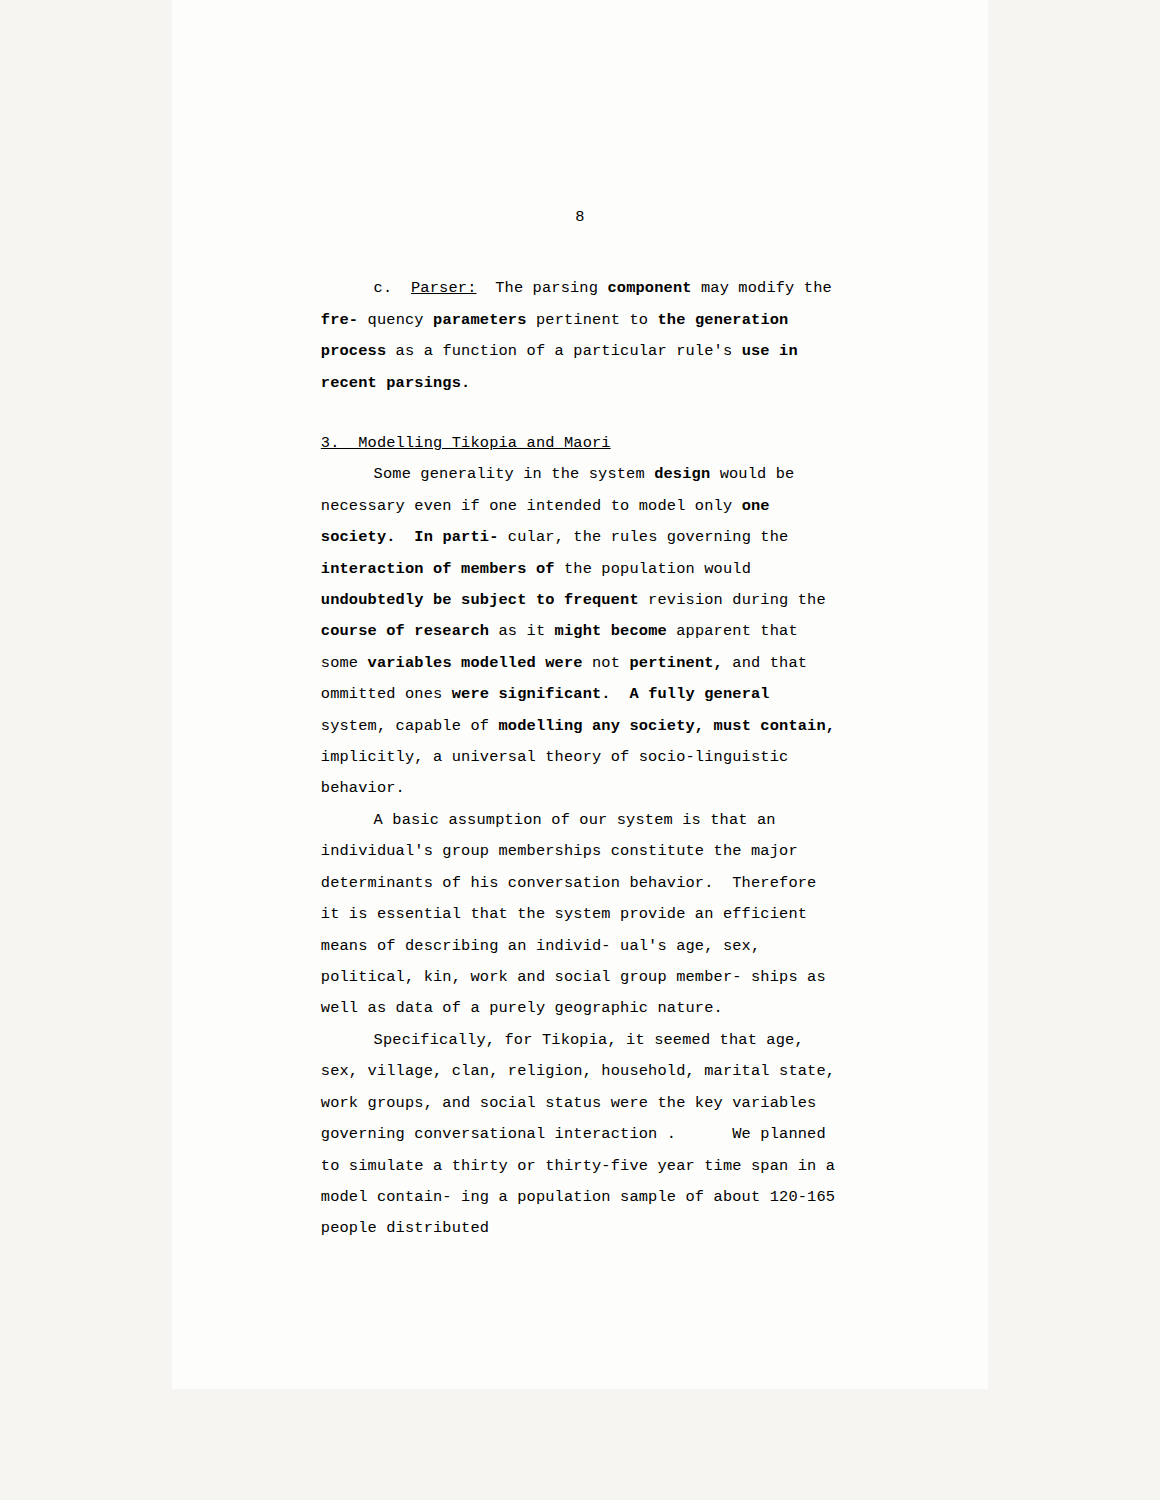8
c. Parser: The parsing component may modify the fre- quency parameters pertinent to the generation process as a function of a particular rule's use in recent parsings.
3. Modelling Tikopia and Maori
Some generality in the system design would be necessary even if one intended to model only one society. In parti- cular, the rules governing the interaction of members of the population would undoubtedly be subject to frequent revision during the course of research as it might become apparent that some variables modelled were not pertinent, and that ommitted ones were significant. A fully general system, capable of modelling any society, must contain, implicitly, a universal theory of socio-linguistic behavior.
A basic assumption of our system is that an individual's group memberships constitute the major determinants of his conversation behavior. Therefore it is essential that the system provide an efficient means of describing an individ- ual's age, sex, political, kin, work and social group member- ships as well as data of a purely geographic nature.
Specifically, for Tikopia, it seemed that age, sex, village, clan, religion, household, marital state, work groups, and social status were the key variables governing conversational interaction . We planned to simulate a thirty or thirty-five year time span in a model contain- ing a population sample of about 120-165 people distributed